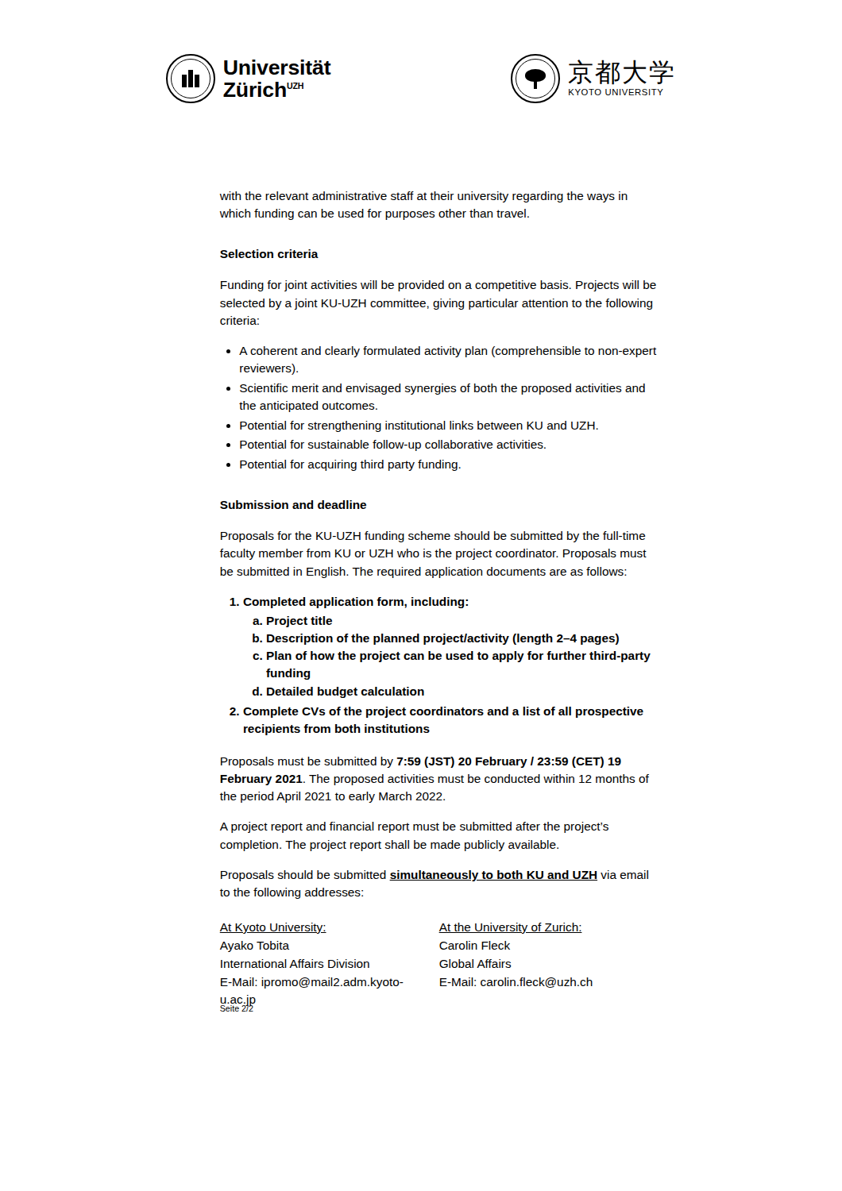Universität
ZürichUZH
京都大学 KYOTO UNIVERSITY
with the relevant administrative staff at their university regarding the ways in which funding can be used for purposes other than travel.
Selection criteria
Funding for joint activities will be provided on a competitive basis. Projects will be selected by a joint KU-UZH committee, giving particular attention to the following criteria:
A coherent and clearly formulated activity plan (comprehensible to non-expert reviewers).
Scientific merit and envisaged synergies of both the proposed activities and the anticipated outcomes.
Potential for strengthening institutional links between KU and UZH.
Potential for sustainable follow-up collaborative activities.
Potential for acquiring third party funding.
Submission and deadline
Proposals for the KU-UZH funding scheme should be submitted by the full-time faculty member from KU or UZH who is the project coordinator. Proposals must be submitted in English. The required application documents are as follows:
Completed application form, including:
Project title
Description of the planned project/activity (length 2–4 pages)
Plan of how the project can be used to apply for further third-party funding
Detailed budget calculation
Complete CVs of the project coordinators and a list of all prospective recipients from both institutions
Proposals must be submitted by 7:59 (JST) 20 February / 23:59 (CET) 19 February 2021. The proposed activities must be conducted within 12 months of the period April 2021 to early March 2022.
A project report and financial report must be submitted after the project’s completion. The project report shall be made publicly available.
Proposals should be submitted simultaneously to both KU and UZH via email to the following addresses:
At Kyoto University:
Ayako Tobita
International Affairs Division
E-Mail: ipromo@mail2.adm.kyoto-u.ac.jp
At the University of Zurich:
Carolin Fleck
Global Affairs
E-Mail: carolin.fleck@uzh.ch
Seite 2/2